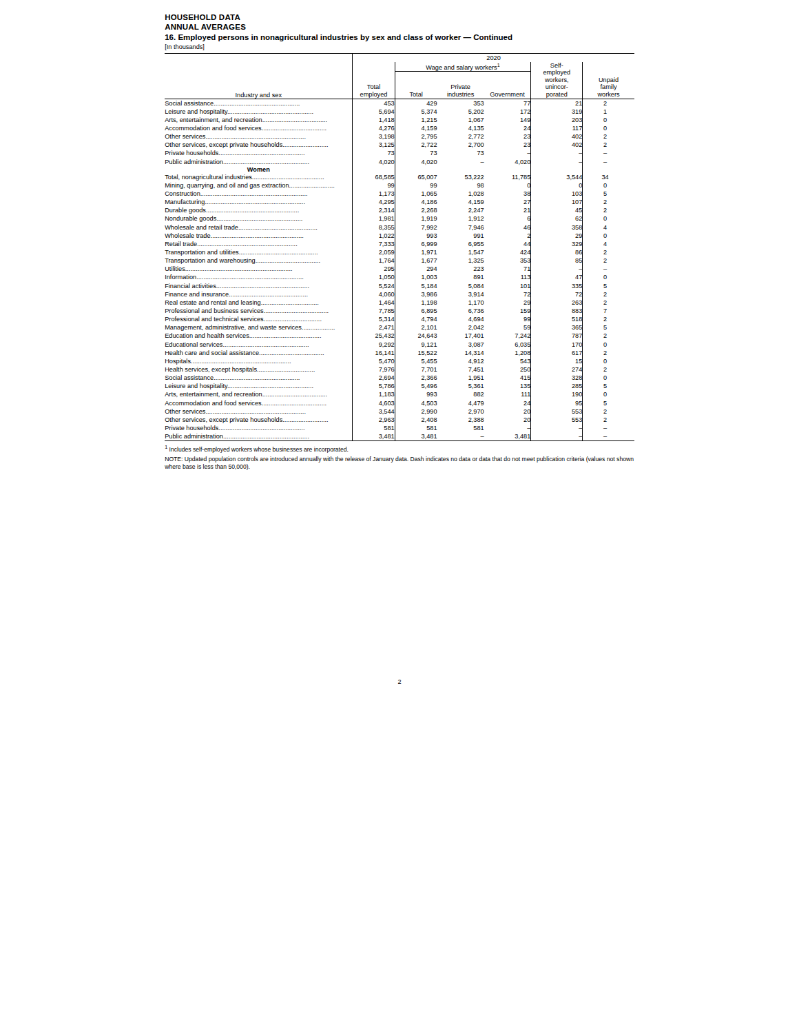HOUSEHOLD DATA
ANNUAL AVERAGES
16. Employed persons in nonagricultural industries by sex and class of worker — Continued
[In thousands]
| | 2020 |
| --- | --- |
| Industry and sex | Total employed | Wage and salary workers 1 | Self- employed workers, unincor- porated | Unpaid family workers |
| Total | Private industries | Government |
| Social assistance ................................................. | 453 | 429 | 353 | 77 | 21 | 2 |
| Leisure and hospitality ................................................. | 5,694 | 5,374 | 5,202 | 172 | 319 | 1 |
| Arts, entertainment, and recreation ..................................... | 1,418 | 1,215 | 1,067 | 149 | 203 | 0 |
| Accommodation and food services ..................................... | 4,276 | 4,159 | 4,135 | 24 | 117 | 0 |
| Other services ......................................................... | 3,198 | 2,795 | 2,772 | 23 | 402 | 2 |
| Other services, except private households .......................... | 3,125 | 2,722 | 2,700 | 23 | 402 | 2 |
| Private households ................................................. | 73 | 73 | 73 | – | – | – |
| Public administration ................................................. | 4,020 | 4,020 | – | 4,020 | – | – |
| Women | | | | | | |
| Total, nonagricultural industries ......................................... | 68,585 | 65,007 | 53,222 | 11,785 | 3,544 | 34 |
| Mining, quarrying, and oil and gas extraction .......................... | 99 | 99 | 98 | 0 | 0 | 0 |
| Construction ............................................................. | 1,173 | 1,065 | 1,028 | 38 | 103 | 5 |
| Manufacturing ......................................................... | 4,295 | 4,186 | 4,159 | 27 | 107 | 2 |
| Durable goods ..................................................... | 2,314 | 2,268 | 2,247 | 21 | 45 | 2 |
| Nondurable goods ................................................. | 1,981 | 1,919 | 1,912 | 6 | 62 | 0 |
| Wholesale and retail trade ............................................. | 8,355 | 7,992 | 7,946 | 46 | 358 | 4 |
| Wholesale trade ..................................................... | 1,022 | 993 | 991 | 2 | 29 | 0 |
| Retail trade ......................................................... | 7,333 | 6,999 | 6,955 | 44 | 329 | 4 |
| Transportation and utilities ............................................. | 2,059 | 1,971 | 1,547 | 424 | 86 | 2 |
| Transportation and warehousing ..................................... | 1,764 | 1,677 | 1,325 | 353 | 85 | 2 |
| Utilities ............................................................. | 295 | 294 | 223 | 71 | – | – |
| Information ............................................................. | 1,050 | 1,003 | 891 | 113 | 47 | 0 |
| Financial activities ..................................................... | 5,524 | 5,184 | 5,084 | 101 | 335 | 5 |
| Finance and insurance ............................................. | 4,060 | 3,986 | 3,914 | 72 | 72 | 2 |
| Real estate and rental and leasing ................................. | 1,464 | 1,198 | 1,170 | 29 | 263 | 2 |
| Professional and business services ..................................... | 7,785 | 6,895 | 6,736 | 159 | 883 | 7 |
| Professional and technical services ................................. | 5,314 | 4,794 | 4,694 | 99 | 518 | 2 |
| Management, administrative, and waste services ................... | 2,471 | 2,101 | 2,042 | 59 | 365 | 5 |
| Education and health services ......................................... | 25,432 | 24,643 | 17,401 | 7,242 | 787 | 2 |
| Educational services ................................................. | 9,292 | 9,121 | 3,087 | 6,035 | 170 | 0 |
| Health care and social assistance ..................................... | 16,141 | 15,522 | 14,314 | 1,208 | 617 | 2 |
| Hospitals ......................................................... | 5,470 | 5,455 | 4,912 | 543 | 15 | 0 |
| Health services, except hospitals ................................. | 7,976 | 7,701 | 7,451 | 250 | 274 | 2 |
| Social assistance ................................................. | 2,694 | 2,366 | 1,951 | 415 | 328 | 0 |
| Leisure and hospitality ................................................. | 5,786 | 5,496 | 5,361 | 135 | 285 | 5 |
| Arts, entertainment, and recreation ..................................... | 1,183 | 993 | 882 | 111 | 190 | 0 |
| Accommodation and food services ..................................... | 4,603 | 4,503 | 4,479 | 24 | 95 | 5 |
| Other services ......................................................... | 3,544 | 2,990 | 2,970 | 20 | 553 | 2 |
| Other services, except private households .......................... | 2,963 | 2,408 | 2,388 | 20 | 553 | 2 |
| Private households ................................................. | 581 | 581 | 581 | – | – | – |
| Public administration ................................................. | 3,481 | 3,481 | – | 3,481 | – | – |
1 Includes self-employed workers whose businesses are incorporated.
NOTE: Updated population controls are introduced annually with the release of January data. Dash indicates no data or data that do not meet publication criteria (values not shown where base is less than 50,000).
2